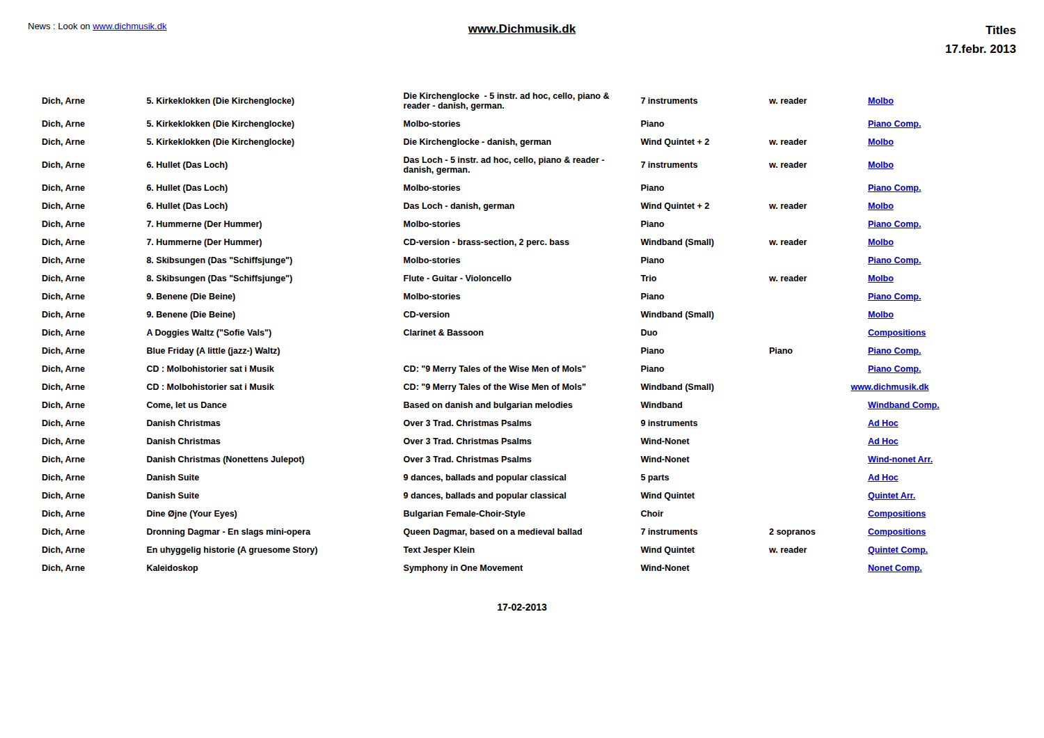News : Look on www.dichmusik.dk
www.Dichmusik.dk
Titles
17.febr. 2013
| Dich, Arne | 5. Kirkeklokken (Die Kirchenglocke) | Die Kirchenglocke - 5 instr. ad hoc, cello, piano & reader - danish, german. | 7 instruments | w. reader | Molbo |
| Dich, Arne | 5. Kirkeklokken (Die Kirchenglocke) | Molbo-stories | Piano | | Piano Comp. |
| Dich, Arne | 5. Kirkeklokken (Die Kirchenglocke) | Die Kirchenglocke - danish, german | Wind Quintet + 2 | w. reader | Molbo |
| Dich, Arne | 6. Hullet (Das Loch) | Das Loch - 5 instr. ad hoc, cello, piano & reader - danish, german. | 7 instruments | w. reader | Molbo |
| Dich, Arne | 6. Hullet (Das Loch) | Molbo-stories | Piano | | Piano Comp. |
| Dich, Arne | 6. Hullet (Das Loch) | Das Loch - danish, german | Wind Quintet + 2 | w. reader | Molbo |
| Dich, Arne | 7. Hummerne (Der Hummer) | Molbo-stories | Piano | | Piano Comp. |
| Dich, Arne | 7. Hummerne (Der Hummer) | CD-version - brass-section, 2 perc. bass | Windband (Small) | w. reader | Molbo |
| Dich, Arne | 8. Skibsungen (Das "Schiffsjunge") | Molbo-stories | Piano | | Piano Comp. |
| Dich, Arne | 8. Skibsungen (Das "Schiffsjunge") | Flute - Guitar - Violoncello | Trio | w. reader | Molbo |
| Dich, Arne | 9. Benene (Die Beine) | Molbo-stories | Piano | | Piano Comp. |
| Dich, Arne | 9. Benene (Die Beine) | CD-version | Windband (Small) | | Molbo |
| Dich, Arne | A Doggies Waltz ("Sofie Vals") | Clarinet & Bassoon | Duo | | Compositions |
| Dich, Arne | Blue Friday (A little (jazz-) Waltz) | | Piano | Piano | Piano Comp. |
| Dich, Arne | CD : Molbohistorier sat i Musik | CD: "9 Merry Tales of the Wise Men of Mols" | Piano | | Piano Comp. |
| Dich, Arne | CD : Molbohistorier sat i Musik | CD: "9 Merry Tales of the Wise Men of Mols" | Windband (Small) | www.dichmusik.dk |
| Dich, Arne | Come, let us Dance | Based on danish and bulgarian melodies | Windband | | Windband Comp. |
| Dich, Arne | Danish Christmas | Over 3 Trad. Christmas Psalms | 9 instruments | | Ad Hoc |
| Dich, Arne | Danish Christmas | Over 3 Trad. Christmas Psalms | Wind-Nonet | | Ad Hoc |
| Dich, Arne | Danish Christmas (Nonettens Julepot) | Over 3 Trad. Christmas Psalms | Wind-Nonet | | Wind-nonet Arr. |
| Dich, Arne | Danish Suite | 9 dances, ballads and popular classical | 5 parts | | Ad Hoc |
| Dich, Arne | Danish Suite | 9 dances, ballads and popular classical | Wind Quintet | | Quintet Arr. |
| Dich, Arne | Dine Øjne (Your Eyes) | Bulgarian Female-Choir-Style | Choir | | Compositions |
| Dich, Arne | Dronning Dagmar - En slags mini-opera | Queen Dagmar, based on a medieval ballad | 7 instruments | 2 sopranos | Compositions |
| Dich, Arne | En uhyggelig historie (A gruesome Story) | Text Jesper Klein | Wind Quintet | w. reader | Quintet Comp. |
| Dich, Arne | Kaleidoskop | Symphony in One Movement | Wind-Nonet | | Nonet Comp. |
17-02-2013